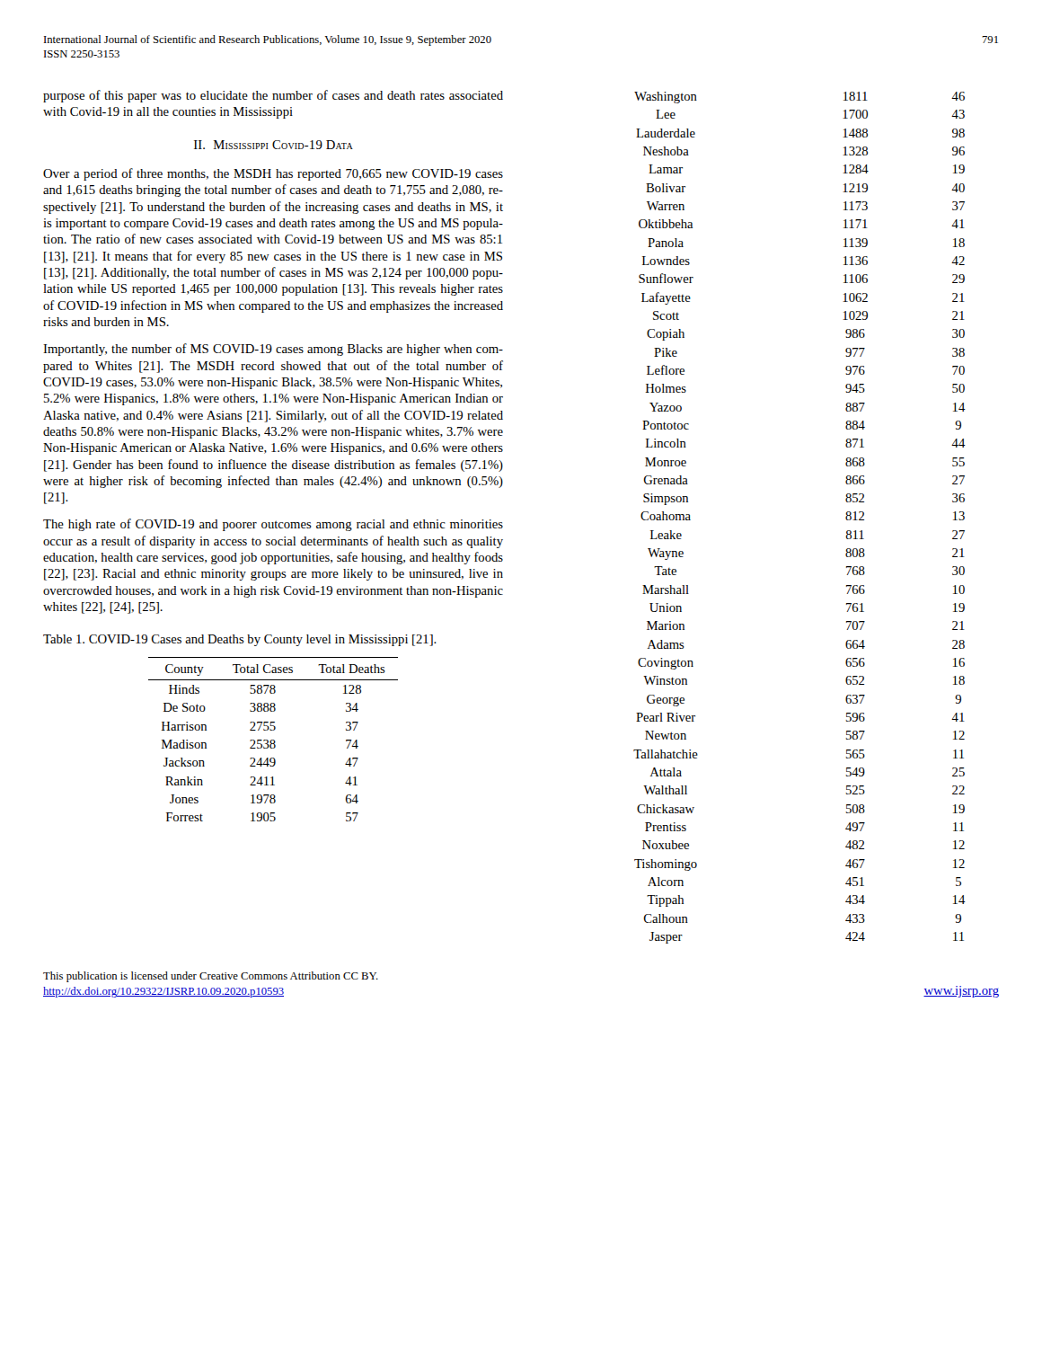International Journal of Scientific and Research Publications, Volume 10, Issue 9, September 2020
ISSN 2250-3153 791
purpose of this paper was to elucidate the number of cases and death rates associated with Covid-19 in all the counties in Mississippi
II. Mississippi Covid-19 Data
Over a period of three months, the MSDH has reported 70,665 new COVID-19 cases and 1,615 deaths bringing the total number of cases and death to 71,755 and 2,080, respectively [21]. To understand the burden of the increasing cases and deaths in MS, it is important to compare Covid-19 cases and death rates among the US and MS population. The ratio of new cases associated with Covid-19 between US and MS was 85:1 [13], [21]. It means that for every 85 new cases in the US there is 1 new case in MS [13], [21]. Additionally, the total number of cases in MS was 2,124 per 100,000 population while US reported 1,465 per 100,000 population [13]. This reveals higher rates of COVID-19 infection in MS when compared to the US and emphasizes the increased risks and burden in MS.
Importantly, the number of MS COVID-19 cases among Blacks are higher when compared to Whites [21]. The MSDH record showed that out of the total number of COVID-19 cases, 53.0% were non-Hispanic Black, 38.5% were Non-Hispanic Whites, 5.2% were Hispanics, 1.8% were others, 1.1% were Non-Hispanic American Indian or Alaska native, and 0.4% were Asians [21]. Similarly, out of all the COVID-19 related deaths 50.8% were non-Hispanic Blacks, 43.2% were non-Hispanic whites, 3.7% were Non-Hispanic American or Alaska Native, 1.6% were Hispanics, and 0.6% were others [21]. Gender has been found to influence the disease distribution as females (57.1%) were at higher risk of becoming infected than males (42.4%) and unknown (0.5%) [21].
The high rate of COVID-19 and poorer outcomes among racial and ethnic minorities occur as a result of disparity in access to social determinants of health such as quality education, health care services, good job opportunities, safe housing, and healthy foods [22], [23]. Racial and ethnic minority groups are more likely to be uninsured, live in overcrowded houses, and work in a high risk Covid-19 environment than non-Hispanic whites [22], [24], [25].
Table 1. COVID-19 Cases and Deaths by County level in Mississippi [21].
| County | Total Cases | Total Deaths |
| --- | --- | --- |
| Hinds | 5878 | 128 |
| De Soto | 3888 | 34 |
| Harrison | 2755 | 37 |
| Madison | 2538 | 74 |
| Jackson | 2449 | 47 |
| Rankin | 2411 | 41 |
| Jones | 1978 | 64 |
| Forrest | 1905 | 57 |
| Washington | 1811 | 46 |
| Lee | 1700 | 43 |
| Lauderdale | 1488 | 98 |
| Neshoba | 1328 | 96 |
| Lamar | 1284 | 19 |
| Bolivar | 1219 | 40 |
| Warren | 1173 | 37 |
| Oktibbeha | 1171 | 41 |
| Panola | 1139 | 18 |
| Lowndes | 1136 | 42 |
| Sunflower | 1106 | 29 |
| Lafayette | 1062 | 21 |
| Scott | 1029 | 21 |
| Copiah | 986 | 30 |
| Pike | 977 | 38 |
| Leflore | 976 | 70 |
| Holmes | 945 | 50 |
| Yazoo | 887 | 14 |
| Pontotoc | 884 | 9 |
| Lincoln | 871 | 44 |
| Monroe | 868 | 55 |
| Grenada | 866 | 27 |
| Simpson | 852 | 36 |
| Coahoma | 812 | 13 |
| Leake | 811 | 27 |
| Wayne | 808 | 21 |
| Tate | 768 | 30 |
| Marshall | 766 | 10 |
| Union | 761 | 19 |
| Marion | 707 | 21 |
| Adams | 664 | 28 |
| Covington | 656 | 16 |
| Winston | 652 | 18 |
| George | 637 | 9 |
| Pearl River | 596 | 41 |
| Newton | 587 | 12 |
| Tallahatchie | 565 | 11 |
| Attala | 549 | 25 |
| Walthall | 525 | 22 |
| Chickasaw | 508 | 19 |
| Prentiss | 497 | 11 |
| Noxubee | 482 | 12 |
| Tishomingo | 467 | 12 |
| Alcorn | 451 | 5 |
| Tippah | 434 | 14 |
| Calhoun | 433 | 9 |
| Jasper | 424 | 11 |
This publication is licensed under Creative Commons Attribution CC BY.
http://dx.doi.org/10.29322/IJSRP.10.09.2020.p10593 www.ijsrp.org